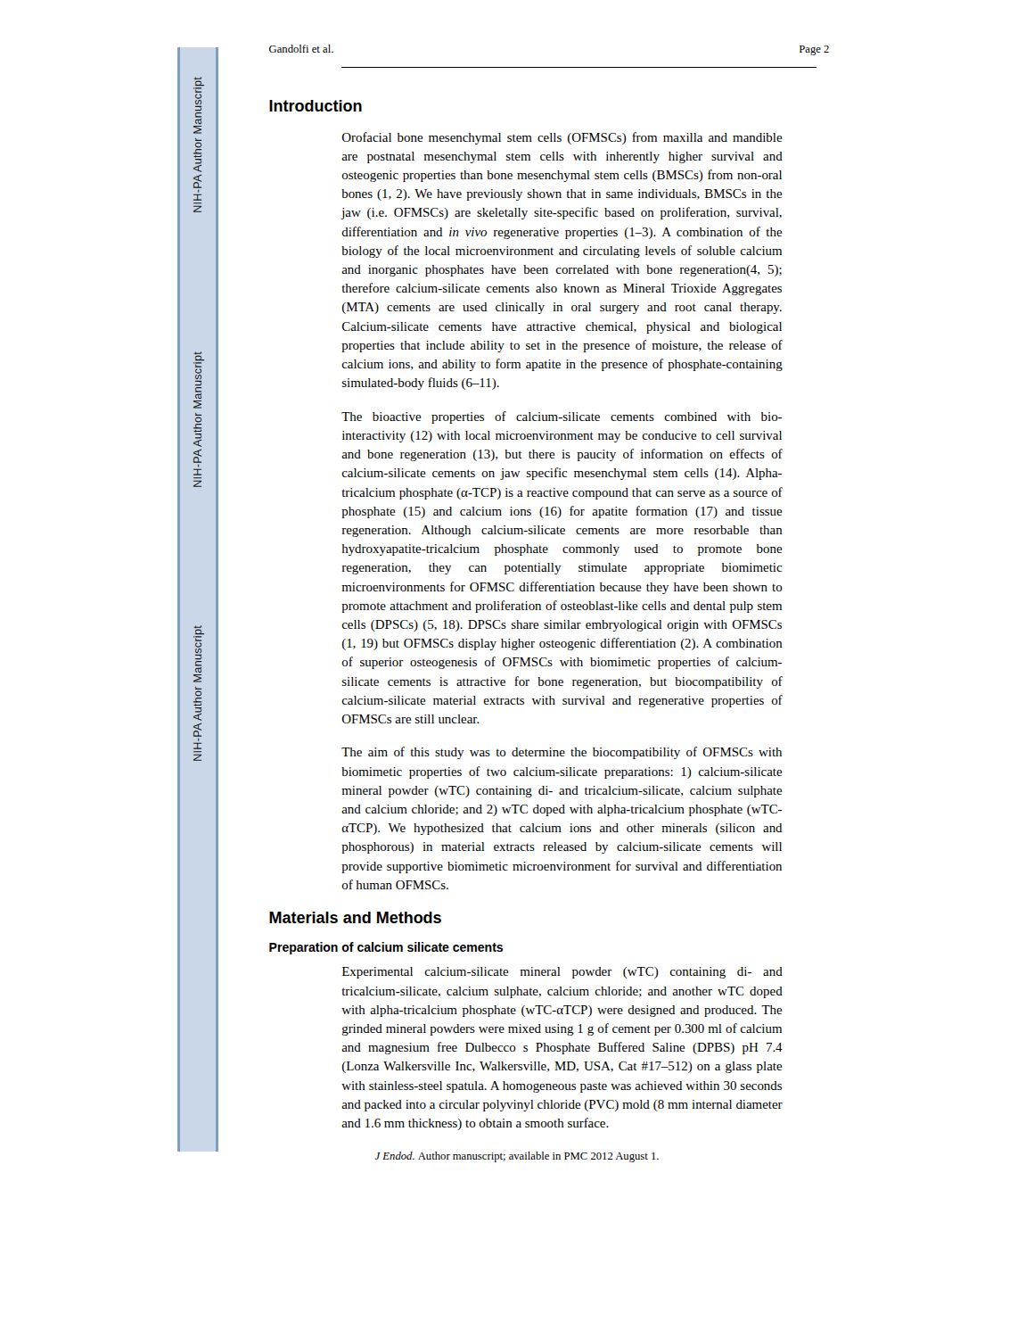NIH-PA Author Manuscript
NIH-PA Author Manuscript
NIH-PA Author Manuscript
Gandolfi et al.
Page 2
Introduction
Orofacial bone mesenchymal stem cells (OFMSCs) from maxilla and mandible are postnatal mesenchymal stem cells with inherently higher survival and osteogenic properties than bone mesenchymal stem cells (BMSCs) from non-oral bones (1, 2). We have previously shown that in same individuals, BMSCs in the jaw (i.e. OFMSCs) are skeletally site-specific based on proliferation, survival, differentiation and in vivo regenerative properties (1–3). A combination of the biology of the local microenvironment and circulating levels of soluble calcium and inorganic phosphates have been correlated with bone regeneration(4, 5); therefore calcium-silicate cements also known as Mineral Trioxide Aggregates (MTA) cements are used clinically in oral surgery and root canal therapy. Calcium-silicate cements have attractive chemical, physical and biological properties that include ability to set in the presence of moisture, the release of calcium ions, and ability to form apatite in the presence of phosphate-containing simulated-body fluids (6–11).
The bioactive properties of calcium-silicate cements combined with bio-interactivity (12) with local microenvironment may be conducive to cell survival and bone regeneration (13), but there is paucity of information on effects of calcium-silicate cements on jaw specific mesenchymal stem cells (14). Alpha-tricalcium phosphate (α-TCP) is a reactive compound that can serve as a source of phosphate (15) and calcium ions (16) for apatite formation (17) and tissue regeneration. Although calcium-silicate cements are more resorbable than hydroxyapatite-tricalcium phosphate commonly used to promote bone regeneration, they can potentially stimulate appropriate biomimetic microenvironments for OFMSC differentiation because they have been shown to promote attachment and proliferation of osteoblast-like cells and dental pulp stem cells (DPSCs) (5, 18). DPSCs share similar embryological origin with OFMSCs (1, 19) but OFMSCs display higher osteogenic differentiation (2). A combination of superior osteogenesis of OFMSCs with biomimetic properties of calcium-silicate cements is attractive for bone regeneration, but biocompatibility of calcium-silicate material extracts with survival and regenerative properties of OFMSCs are still unclear.
The aim of this study was to determine the biocompatibility of OFMSCs with biomimetic properties of two calcium-silicate preparations: 1) calcium-silicate mineral powder (wTC) containing di- and tricalcium-silicate, calcium sulphate and calcium chloride; and 2) wTC doped with alpha-tricalcium phosphate (wTC-αTCP). We hypothesized that calcium ions and other minerals (silicon and phosphorous) in material extracts released by calcium-silicate cements will provide supportive biomimetic microenvironment for survival and differentiation of human OFMSCs.
Materials and Methods
Preparation of calcium silicate cements
Experimental calcium-silicate mineral powder (wTC) containing di- and tricalcium-silicate, calcium sulphate, calcium chloride; and another wTC doped with alpha-tricalcium phosphate (wTC-αTCP) were designed and produced. The grinded mineral powders were mixed using 1 g of cement per 0.300 ml of calcium and magnesium free Dulbecco s Phosphate Buffered Saline (DPBS) pH 7.4 (Lonza Walkersville Inc, Walkersville, MD, USA, Cat #17–512) on a glass plate with stainless-steel spatula. A homogeneous paste was achieved within 30 seconds and packed into a circular polyvinyl chloride (PVC) mold (8 mm internal diameter and 1.6 mm thickness) to obtain a smooth surface.
J Endod. Author manuscript; available in PMC 2012 August 1.